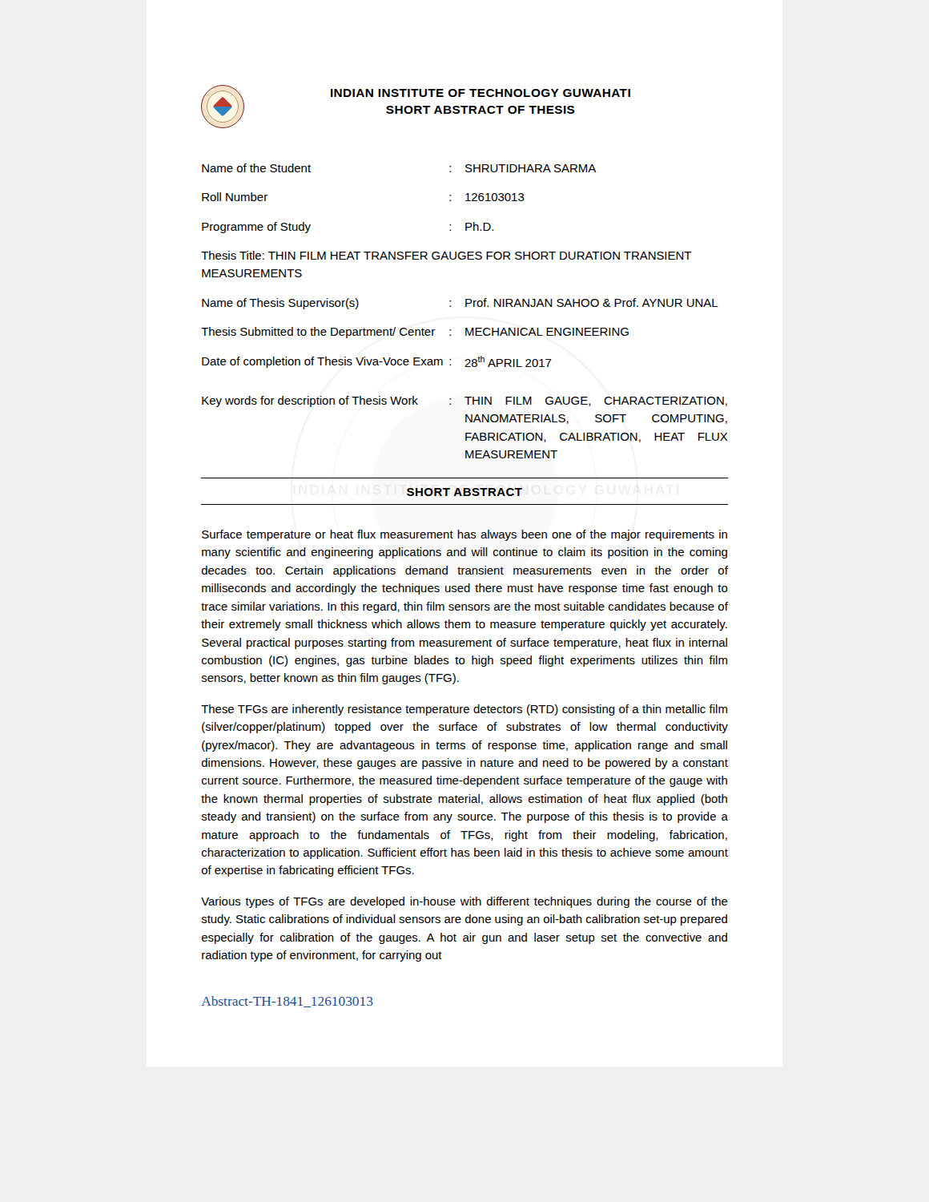INDIAN INSTITUTE OF TECHNOLOGY GUWAHATI
INDIAN INSTITUTE OF TECHNOLOGY GUWAHATI
SHORT ABSTRACT OF THESIS
| Name of the Student | : | SHRUTIDHARA SARMA |
| Roll Number | : | 126103013 |
| Programme of Study | : | Ph.D. |
| Thesis Title: THIN FILM HEAT TRANSFER GAUGES FOR SHORT DURATION TRANSIENT MEASUREMENTS |
| Name of Thesis Supervisor(s) | : | Prof. NIRANJAN SAHOO & Prof. AYNUR UNAL |
| Thesis Submitted to the Department/ Center | : | MECHANICAL ENGINEERING |
| Date of completion of Thesis Viva-Voce Exam | : | 28 th APRIL 2017 |
| Key words for description of Thesis Work | : | THIN FILM GAUGE, CHARACTERIZATION, NANOMATERIALS, SOFT COMPUTING, FABRICATION, CALIBRATION, HEAT FLUX MEASUREMENT |
SHORT ABSTRACT
Surface temperature or heat flux measurement has always been one of the major requirements in many scientific and engineering applications and will continue to claim its position in the coming decades too. Certain applications demand transient measurements even in the order of milliseconds and accordingly the techniques used there must have response time fast enough to trace similar variations. In this regard, thin film sensors are the most suitable candidates because of their extremely small thickness which allows them to measure temperature quickly yet accurately. Several practical purposes starting from measurement of surface temperature, heat flux in internal combustion (IC) engines, gas turbine blades to high speed flight experiments utilizes thin film sensors, better known as thin film gauges (TFG).
These TFGs are inherently resistance temperature detectors (RTD) consisting of a thin metallic film (silver/copper/platinum) topped over the surface of substrates of low thermal conductivity (pyrex/macor). They are advantageous in terms of response time, application range and small dimensions. However, these gauges are passive in nature and need to be powered by a constant current source. Furthermore, the measured time-dependent surface temperature of the gauge with the known thermal properties of substrate material, allows estimation of heat flux applied (both steady and transient) on the surface from any source. The purpose of this thesis is to provide a mature approach to the fundamentals of TFGs, right from their modeling, fabrication, characterization to application. Sufficient effort has been laid in this thesis to achieve some amount of expertise in fabricating efficient TFGs.
Various types of TFGs are developed in-house with different techniques during the course of the study. Static calibrations of individual sensors are done using an oil-bath calibration set-up prepared especially for calibration of the gauges. A hot air gun and laser setup set the convective and radiation type of environment, for carrying out
Abstract-TH-1841_126103013